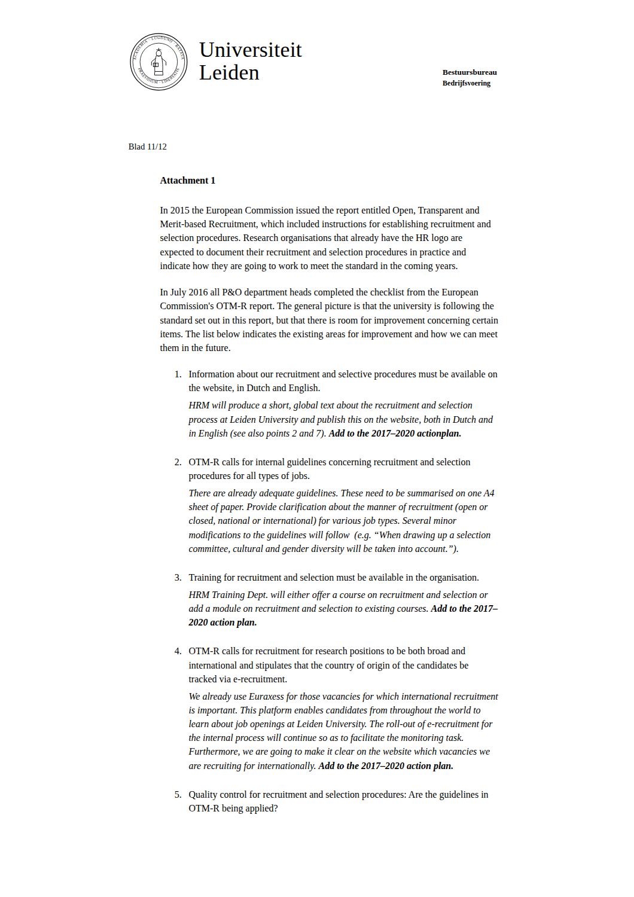ACADEMIA · LUGDUNO · BATAVA PRAESIDIUM · LIBERTATIS
Universiteit
Leiden
Bestuursbureau
Bedrijfsvoering
Blad 11/12
Attachment 1
In 2015 the European Commission issued the report entitled Open, Transparent and Merit-based Recruitment, which included instructions for establishing recruitment and selection procedures. Research organisations that already have the HR logo are expected to document their recruitment and selection procedures in practice and indicate how they are going to work to meet the standard in the coming years.
In July 2016 all P&O department heads completed the checklist from the European Commission's OTM-R report. The general picture is that the university is following the standard set out in this report, but that there is room for improvement concerning certain items. The list below indicates the existing areas for improvement and how we can meet them in the future.
Information about our recruitment and selective procedures must be available on the website, in Dutch and English.
HRM will produce a short, global text about the recruitment and selection process at Leiden University and publish this on the website, both in Dutch and in English (see also points 2 and 7). Add to the 2017–2020 actionplan.
OTM-R calls for internal guidelines concerning recruitment and selection procedures for all types of jobs.
There are already adequate guidelines. These need to be summarised on one A4 sheet of paper. Provide clarification about the manner of recruitment (open or closed, national or international) for various job types. Several minor modifications to the guidelines will follow (e.g. “When drawing up a selection committee, cultural and gender diversity will be taken into account.”).
Training for recruitment and selection must be available in the organisation.
HRM Training Dept. will either offer a course on recruitment and selection or add a module on recruitment and selection to existing courses. Add to the 2017–2020 action plan.
OTM-R calls for recruitment for research positions to be both broad and international and stipulates that the country of origin of the candidates be tracked via e-recruitment.
We already use Euraxess for those vacancies for which international recruitment is important. This platform enables candidates from throughout the world to learn about job openings at Leiden University. The roll-out of e-recruitment for the internal process will continue so as to facilitate the monitoring task. Furthermore, we are going to make it clear on the website which vacancies we are recruiting for internationally. Add to the 2017–2020 action plan.
Quality control for recruitment and selection procedures: Are the guidelines in OTM-R being applied?